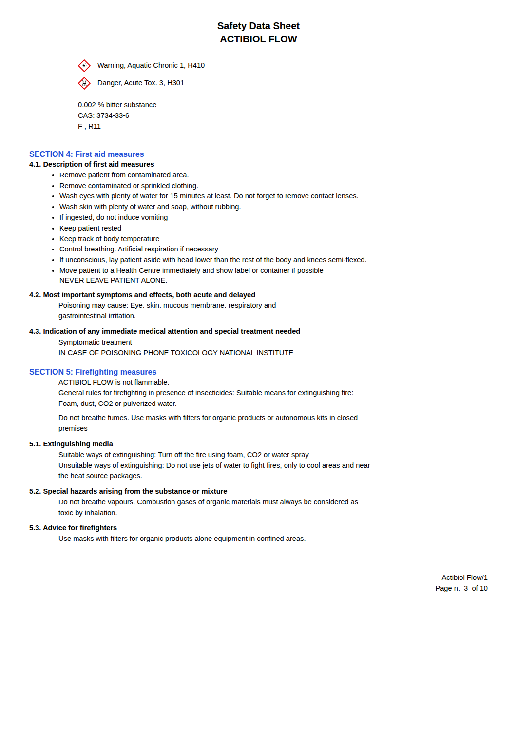Safety Data Sheet
ACTIBIOL FLOW
Warning, Aquatic Chronic 1, H410
Danger, Acute Tox. 3, H301
0.002 % bitter substance
CAS: 3734-33-6
F , R11
SECTION 4: First aid measures
4.1. Description of first aid measures
Remove patient from contaminated area.
Remove contaminated or sprinkled clothing.
Wash eyes with plenty of water for 15 minutes at least. Do not forget to remove contact lenses.
Wash skin with plenty of water and soap, without rubbing.
If ingested, do not induce vomiting
Keep patient rested
Keep track of body temperature
Control breathing. Artificial respiration if necessary
If unconscious, lay patient aside with head lower than the rest of the body and knees semi-flexed.
Move patient to a Health Centre immediately and show label or container if possible
NEVER LEAVE PATIENT ALONE.
4.2. Most important symptoms and effects, both acute and delayed
Poisoning may cause: Eye, skin, mucous membrane, respiratory and
gastrointestinal irritation.
4.3. Indication of any immediate medical attention and special treatment needed
Symptomatic treatment
IN CASE OF POISONING PHONE TOXICOLOGY NATIONAL INSTITUTE
SECTION 5: Firefighting measures
ACTIBIOL FLOW is not flammable.
General rules for firefighting in presence of insecticides: Suitable means for extinguishing fire:
Foam, dust, CO2 or pulverized water.
Do not breathe fumes. Use masks with filters for organic products or autonomous kits in closed
premises
5.1. Extinguishing media
Suitable ways of extinguishing: Turn off the fire using foam, CO2 or water spray
Unsuitable ways of extinguishing: Do not use jets of water to fight fires, only to cool areas and near
the heat source packages.
5.2. Special hazards arising from the substance or mixture
Do not breathe vapours. Combustion gases of organic materials must always be considered as
toxic by inhalation.
5.3. Advice for firefighters
Use masks with filters for organic products alone equipment in confined areas.
Actibiol Flow/1
Page n. 3 of 10